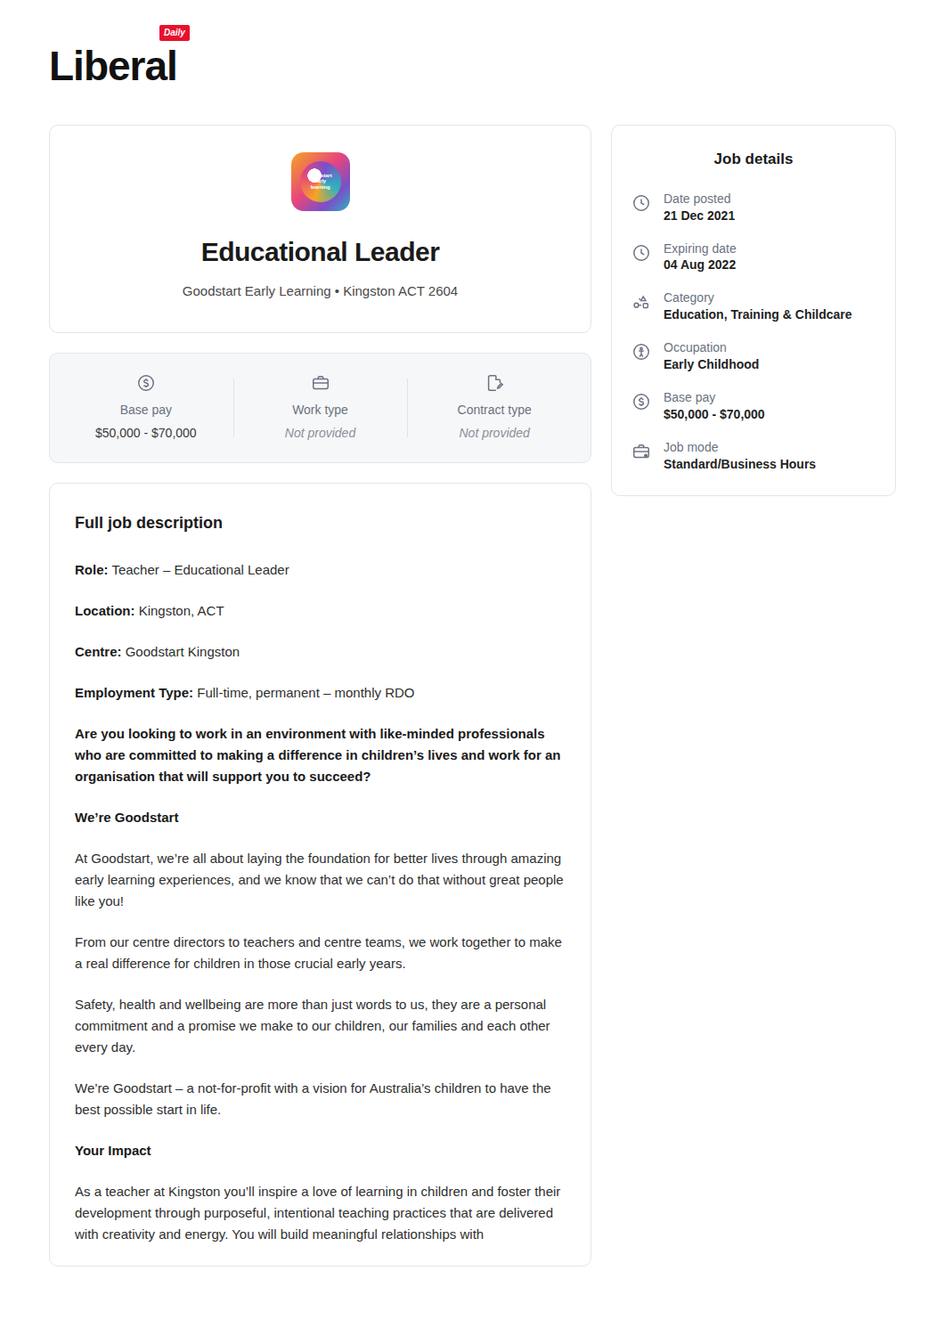LiberalDaily
goodstart
early
learning
Educational Leader
Goodstart Early Learning • Kingston ACT 2604
Base pay
$50,000 - $70,000
Work type
Not provided
Contract type
Not provided
Full job description
Role: Teacher – Educational Leader
Location: Kingston, ACT
Centre: Goodstart Kingston
Employment Type: Full-time, permanent – monthly RDO
Are you looking to work in an environment with like-minded professionals who are committed to making a difference in children’s lives and work for an organisation that will support you to succeed?
We’re Goodstart
At Goodstart, we’re all about laying the foundation for better lives through amazing early learning experiences, and we know that we can’t do that without great people like you!
From our centre directors to teachers and centre teams, we work together to make a real difference for children in those crucial early years.
Safety, health and wellbeing are more than just words to us, they are a personal commitment and a promise we make to our children, our families and each other every day.
We’re Goodstart – a not-for-profit with a vision for Australia’s children to have the best possible start in life.
Your Impact
As a teacher at Kingston you’ll inspire a love of learning in children and foster their development through purposeful, intentional teaching practices that are delivered with creativity and energy. You will build meaningful relationships with
Job details
Date posted
21 Dec 2021
Expiring date
04 Aug 2022
Category
Education, Training & Childcare
Occupation
Early Childhood
Base pay
$50,000 - $70,000
Job mode
Standard/Business Hours